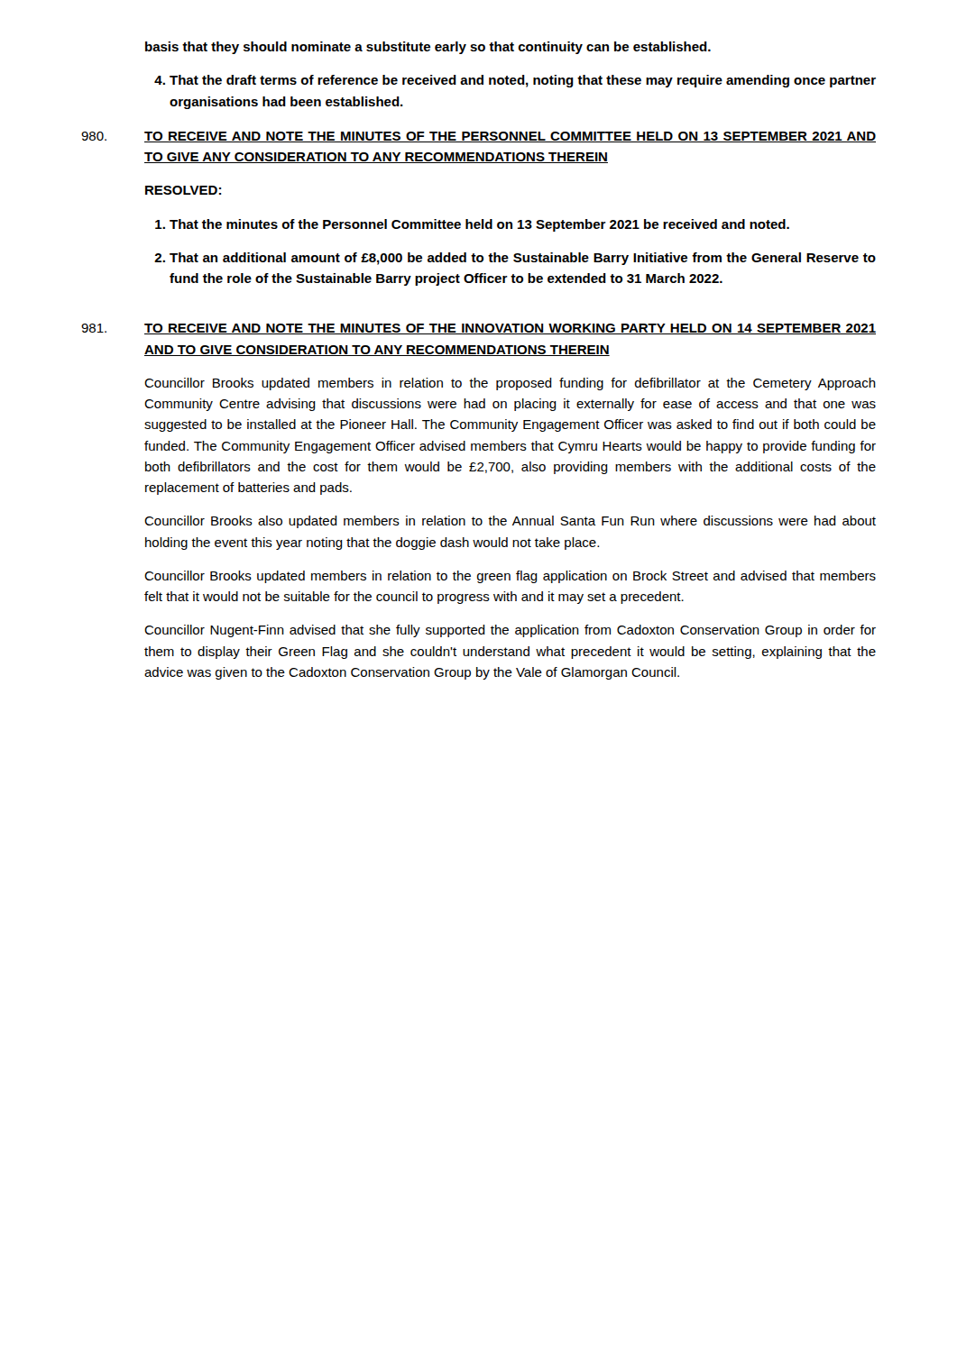basis that they should nominate a substitute early so that continuity can be established.
That the draft terms of reference be received and noted, noting that these may require amending once partner organisations had been established.
980.
To receive and note the minutes of the Personnel Committee held on 13 September 2021 and to give any consideration to any recommendations therein
RESOLVED:
That the minutes of the Personnel Committee held on 13 September 2021 be received and noted.
That an additional amount of £8,000 be added to the Sustainable Barry Initiative from the General Reserve to fund the role of the Sustainable Barry project Officer to be extended to 31 March 2022.
981.
To receive and note the minutes of the Innovation Working Party held on 14 September 2021 and to give consideration to any recommendations therein
Councillor Brooks updated members in relation to the proposed funding for defibrillator at the Cemetery Approach Community Centre advising that discussions were had on placing it externally for ease of access and that one was suggested to be installed at the Pioneer Hall. The Community Engagement Officer was asked to find out if both could be funded. The Community Engagement Officer advised members that Cymru Hearts would be happy to provide funding for both defibrillators and the cost for them would be £2,700, also providing members with the additional costs of the replacement of batteries and pads.
Councillor Brooks also updated members in relation to the Annual Santa Fun Run where discussions were had about holding the event this year noting that the doggie dash would not take place.
Councillor Brooks updated members in relation to the green flag application on Brock Street and advised that members felt that it would not be suitable for the council to progress with and it may set a precedent.
Councillor Nugent-Finn advised that she fully supported the application from Cadoxton Conservation Group in order for them to display their Green Flag and she couldn't understand what precedent it would be setting, explaining that the advice was given to the Cadoxton Conservation Group by the Vale of Glamorgan Council.